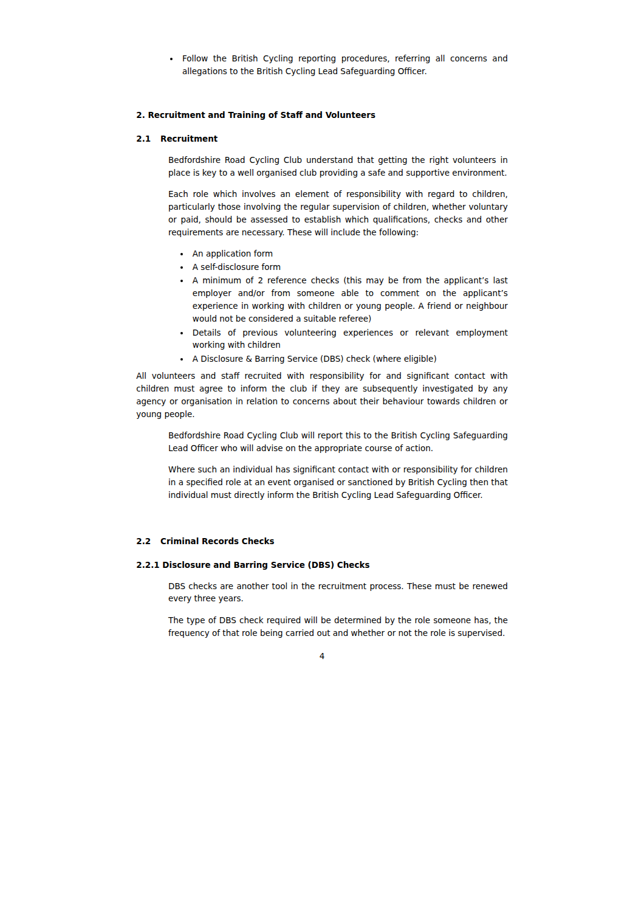Follow the British Cycling reporting procedures, referring all concerns and allegations to the British Cycling Lead Safeguarding Officer.
2. Recruitment and Training of Staff and Volunteers
2.1 Recruitment
Bedfordshire Road Cycling Club understand that getting the right volunteers in place is key to a well organised club providing a safe and supportive environment.
Each role which involves an element of responsibility with regard to children, particularly those involving the regular supervision of children, whether voluntary or paid, should be assessed to establish which qualifications, checks and other requirements are necessary. These will include the following:
An application form
A self-disclosure form
A minimum of 2 reference checks (this may be from the applicant’s last employer and/or from someone able to comment on the applicant’s experience in working with children or young people. A friend or neighbour would not be considered a suitable referee)
Details of previous volunteering experiences or relevant employment working with children
A Disclosure & Barring Service (DBS) check (where eligible)
All volunteers and staff recruited with responsibility for and significant contact with children must agree to inform the club if they are subsequently investigated by any agency or organisation in relation to concerns about their behaviour towards children or young people.
Bedfordshire Road Cycling Club will report this to the British Cycling Safeguarding Lead Officer who will advise on the appropriate course of action.
Where such an individual has significant contact with or responsibility for children in a specified role at an event organised or sanctioned by British Cycling then that individual must directly inform the British Cycling Lead Safeguarding Officer.
2.2 Criminal Records Checks
2.2.1 Disclosure and Barring Service (DBS) Checks
DBS checks are another tool in the recruitment process. These must be renewed every three years.
The type of DBS check required will be determined by the role someone has, the frequency of that role being carried out and whether or not the role is supervised.
4